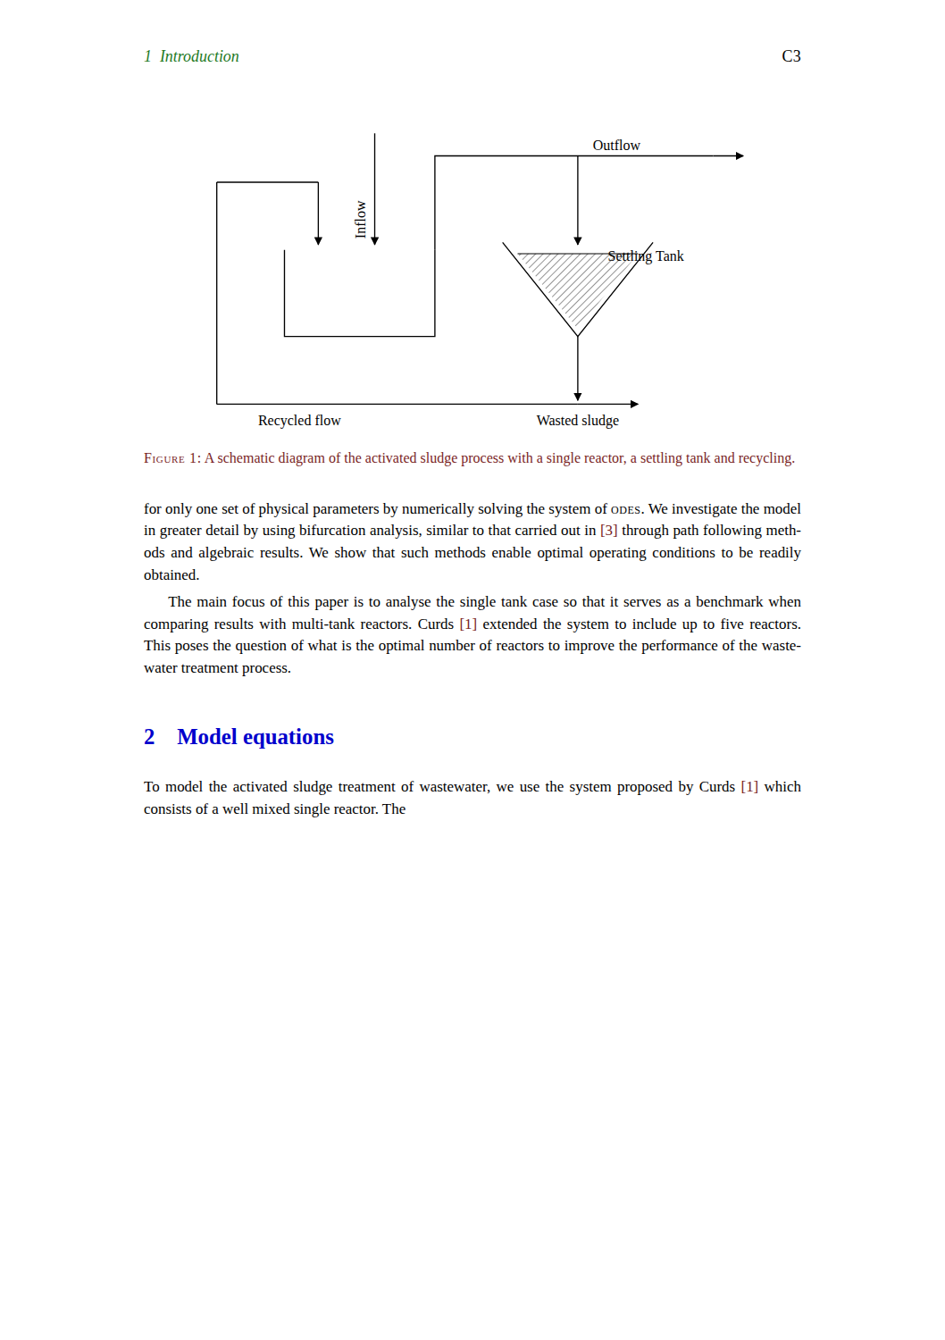1 Introduction
C3
Inflow Outflow Settling Tank Recycled flow Wasted sludge
Figure 1: A schematic diagram of the activated sludge process with a single reactor, a settling tank and recycling.
for only one set of physical parameters by numerically solving the system of odes. We investigate the model in greater detail by using bifurcation analysis, similar to that carried out in [3] through path following methods and algebraic results. We show that such methods enable optimal operating conditions to be readily obtained.
The main focus of this paper is to analyse the single tank case so that it serves as a benchmark when comparing results with multi-tank reactors. Curds [1] extended the system to include up to five reactors. This poses the question of what is the optimal number of reactors to improve the performance of the wastewater treatment process.
2 Model equations
To model the activated sludge treatment of wastewater, we use the system proposed by Curds [1] which consists of a well mixed single reactor. The